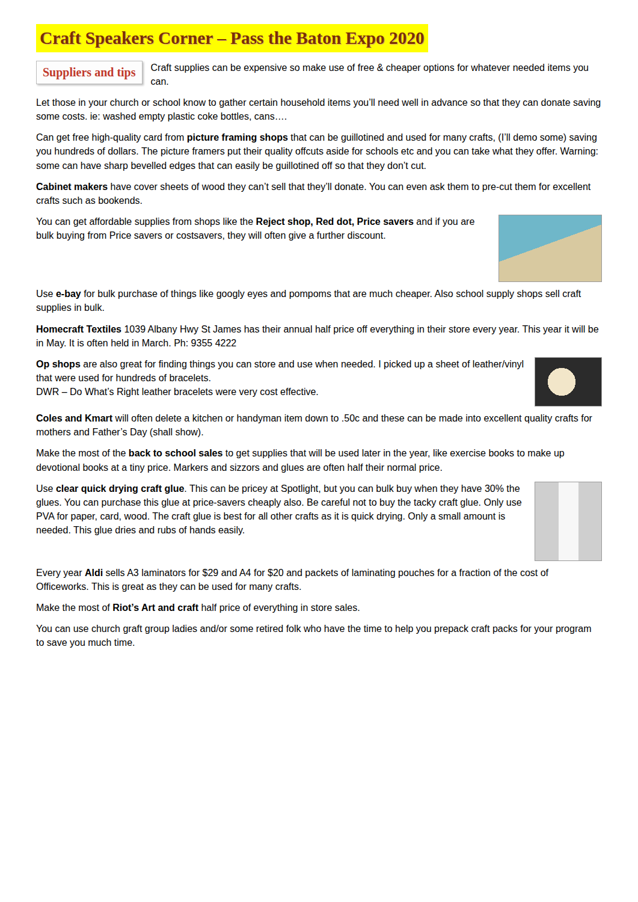Craft Speakers Corner – Pass the Baton Expo 2020
Suppliers and tips
Craft supplies can be expensive so make use of free & cheaper options for whatever needed items you can.
Let those in your church or school know to gather certain household items you’ll need well in advance so that they can donate saving some costs. ie: washed empty plastic coke bottles, cans….
Can get free high-quality card from picture framing shops that can be guillotined and used for many crafts, (I’ll demo some) saving you hundreds of dollars. The picture framers put their quality offcuts aside for schools etc and you can take what they offer. Warning: some can have sharp bevelled edges that can easily be guillotined off so that they don’t cut.
Cabinet makers have cover sheets of wood they can’t sell that they’ll donate. You can even ask them to pre-cut them for excellent crafts such as bookends.
You can get affordable supplies from shops like the Reject shop, Red dot, Price savers and if you are bulk buying from Price savers or costsavers, they will often give a further discount.
Use e-bay for bulk purchase of things like googly eyes and pompoms that are much cheaper. Also school supply shops sell craft supplies in bulk.
Homecraft Textiles 1039 Albany Hwy St James has their annual half price off everything in their store every year. This year it will be in May. It is often held in March. Ph: 9355 4222
Op shops are also great for finding things you can store and use when needed. I picked up a sheet of leather/vinyl that were used for hundreds of bracelets.
DWR – Do What’s Right leather bracelets were very cost effective.
Coles and Kmart will often delete a kitchen or handyman item down to .50c and these can be made into excellent quality crafts for mothers and Father’s Day (shall show).
Make the most of the back to school sales to get supplies that will be used later in the year, like exercise books to make up devotional books at a tiny price. Markers and sizzors and glues are often half their normal price.
Use clear quick drying craft glue. This can be pricey at Spotlight, but you can bulk buy when they have 30% the glues. You can purchase this glue at price-savers cheaply also. Be careful not to buy the tacky craft glue. Only use PVA for paper, card, wood. The craft glue is best for all other crafts as it is quick drying. Only a small amount is needed. This glue dries and rubs of hands easily.
Every year Aldi sells A3 laminators for $29 and A4 for $20 and packets of laminating pouches for a fraction of the cost of Officeworks. This is great as they can be used for many crafts.
Make the most of Riot’s Art and craft half price of everything in store sales.
You can use church graft group ladies and/or some retired folk who have the time to help you prepack craft packs for your program to save you much time.